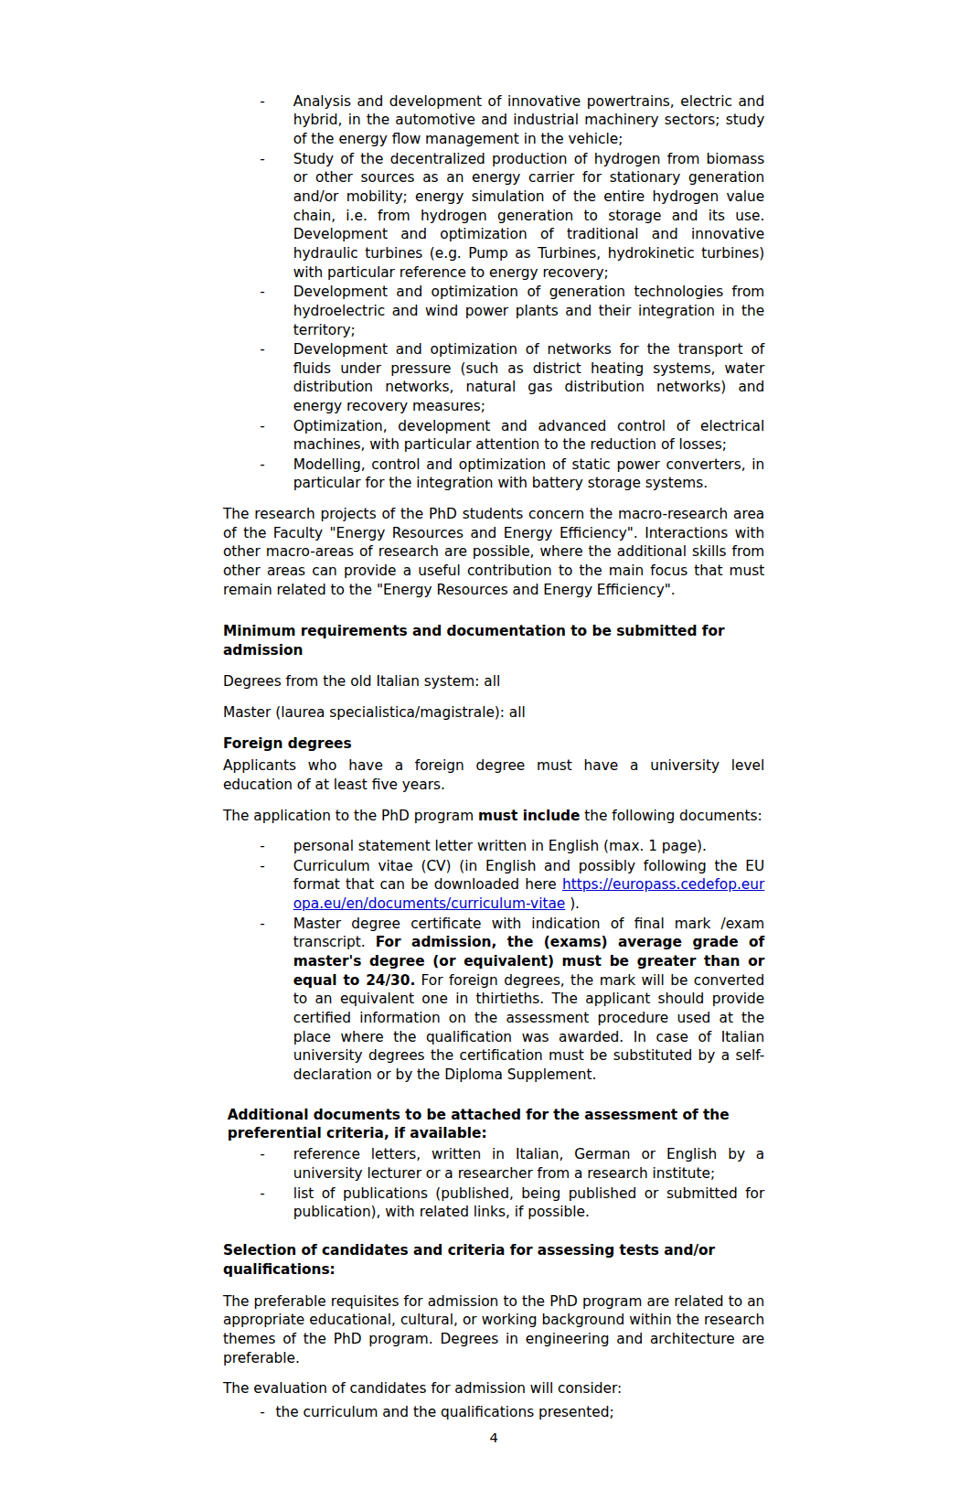Analysis and development of innovative powertrains, electric and hybrid, in the automotive and industrial machinery sectors; study of the energy flow management in the vehicle;
Study of the decentralized production of hydrogen from biomass or other sources as an energy carrier for stationary generation and/or mobility; energy simulation of the entire hydrogen value chain, i.e. from hydrogen generation to storage and its use. Development and optimization of traditional and innovative hydraulic turbines (e.g. Pump as Turbines, hydrokinetic turbines) with particular reference to energy recovery;
Development and optimization of generation technologies from hydroelectric and wind power plants and their integration in the territory;
Development and optimization of networks for the transport of fluids under pressure (such as district heating systems, water distribution networks, natural gas distribution networks) and energy recovery measures;
Optimization, development and advanced control of electrical machines, with particular attention to the reduction of losses;
Modelling, control and optimization of static power converters, in particular for the integration with battery storage systems.
The research projects of the PhD students concern the macro-research area of the Faculty "Energy Resources and Energy Efficiency". Interactions with other macro-areas of research are possible, where the additional skills from other areas can provide a useful contribution to the main focus that must remain related to the "Energy Resources and Energy Efficiency".
Minimum requirements and documentation to be submitted for admission
Degrees from the old Italian system: all
Master (laurea specialistica/magistrale): all
Foreign degrees
Applicants who have a foreign degree must have a university level education of at least five years.
The application to the PhD program must include the following documents:
personal statement letter written in English (max. 1 page).
Curriculum vitae (CV) (in English and possibly following the EU format that can be downloaded here https://europass.cedefop.europa.eu/en/documents/curriculum-vitae ).
Master degree certificate with indication of final mark /exam transcript. For admission, the (exams) average grade of master's degree (or equivalent) must be greater than or equal to 24/30. For foreign degrees, the mark will be converted to an equivalent one in thirtieths. The applicant should provide certified information on the assessment procedure used at the place where the qualification was awarded. In case of Italian university degrees the certification must be substituted by a self-declaration or by the Diploma Supplement.
Additional documents to be attached for the assessment of the preferential criteria, if available:
reference letters, written in Italian, German or English by a university lecturer or a researcher from a research institute;
list of publications (published, being published or submitted for publication), with related links, if possible.
Selection of candidates and criteria for assessing tests and/or qualifications:
The preferable requisites for admission to the PhD program are related to an appropriate educational, cultural, or working background within the research themes of the PhD program. Degrees in engineering and architecture are preferable.
The evaluation of candidates for admission will consider:
the curriculum and the qualifications presented;
4